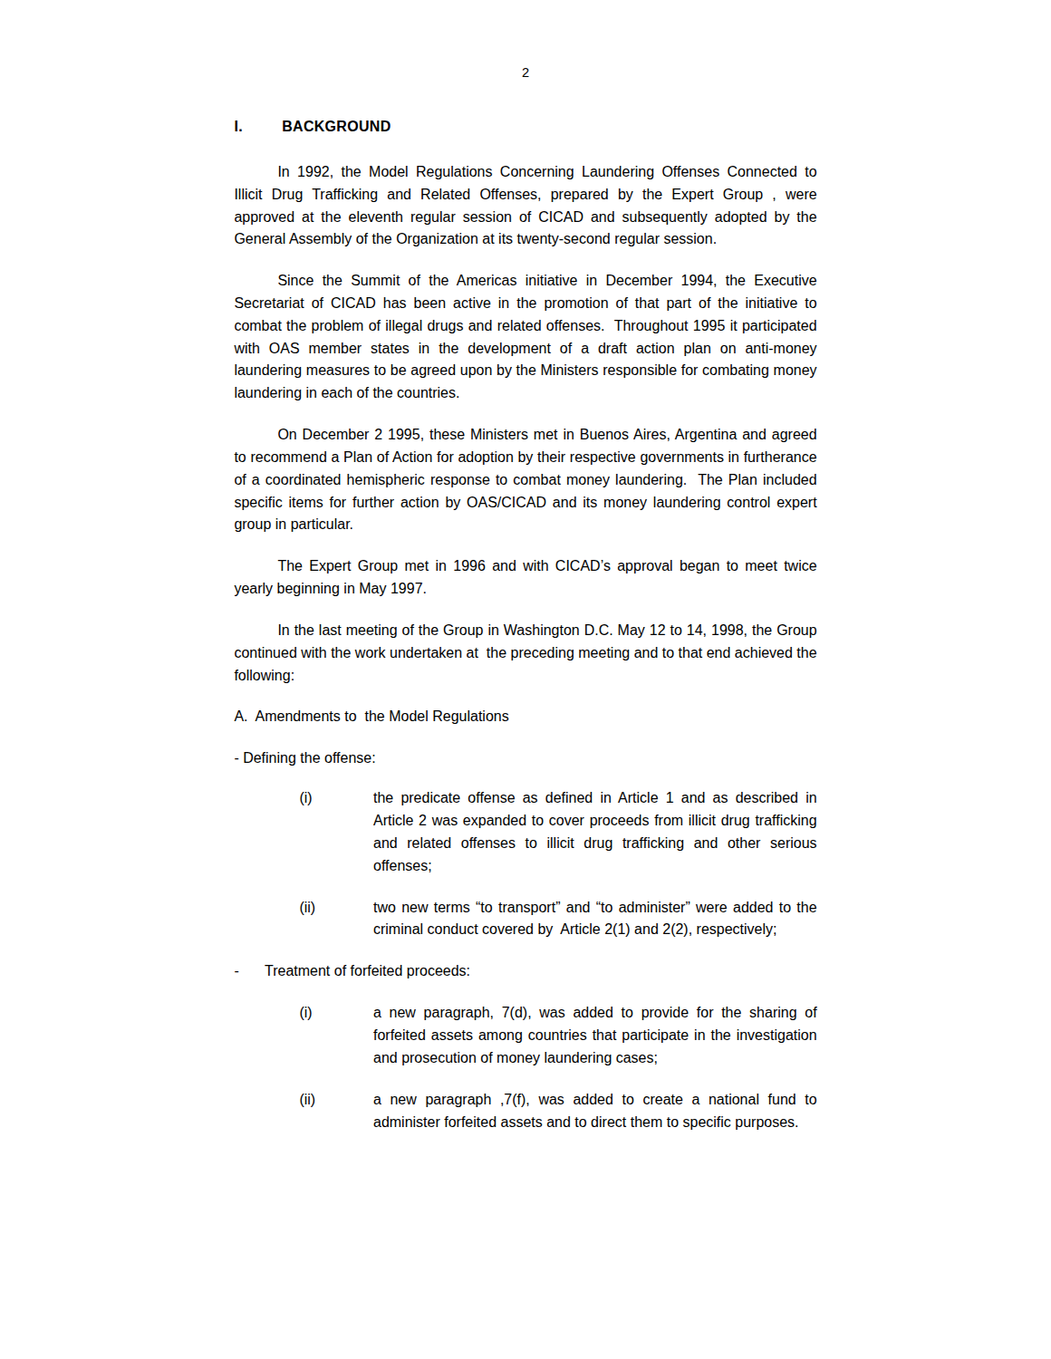2
I. BACKGROUND
In 1992, the Model Regulations Concerning Laundering Offenses Connected to Illicit Drug Trafficking and Related Offenses, prepared by the Expert Group , were approved at the eleventh regular session of CICAD and subsequently adopted by the General Assembly of the Organization at its twenty-second regular session.
Since the Summit of the Americas initiative in December 1994, the Executive Secretariat of CICAD has been active in the promotion of that part of the initiative to combat the problem of illegal drugs and related offenses. Throughout 1995 it participated with OAS member states in the development of a draft action plan on anti-money laundering measures to be agreed upon by the Ministers responsible for combating money laundering in each of the countries.
On December 2 1995, these Ministers met in Buenos Aires, Argentina and agreed to recommend a Plan of Action for adoption by their respective governments in furtherance of a coordinated hemispheric response to combat money laundering. The Plan included specific items for further action by OAS/CICAD and its money laundering control expert group in particular.
The Expert Group met in 1996 and with CICAD’s approval began to meet twice yearly beginning in May 1997.
In the last meeting of the Group in Washington D.C. May 12 to 14, 1998, the Group continued with the work undertaken at the preceding meeting and to that end achieved the following:
A. Amendments to the Model Regulations
- Defining the offense:
(i) the predicate offense as defined in Article 1 and as described in Article 2 was expanded to cover proceeds from illicit drug trafficking and related offenses to illicit drug trafficking and other serious offenses;
(ii) two new terms “to transport” and “to administer” were added to the criminal conduct covered by Article 2(1) and 2(2), respectively;
- Treatment of forfeited proceeds:
(i) a new paragraph, 7(d), was added to provide for the sharing of forfeited assets among countries that participate in the investigation and prosecution of money laundering cases;
(ii) a new paragraph ,7(f), was added to create a national fund to administer forfeited assets and to direct them to specific purposes.